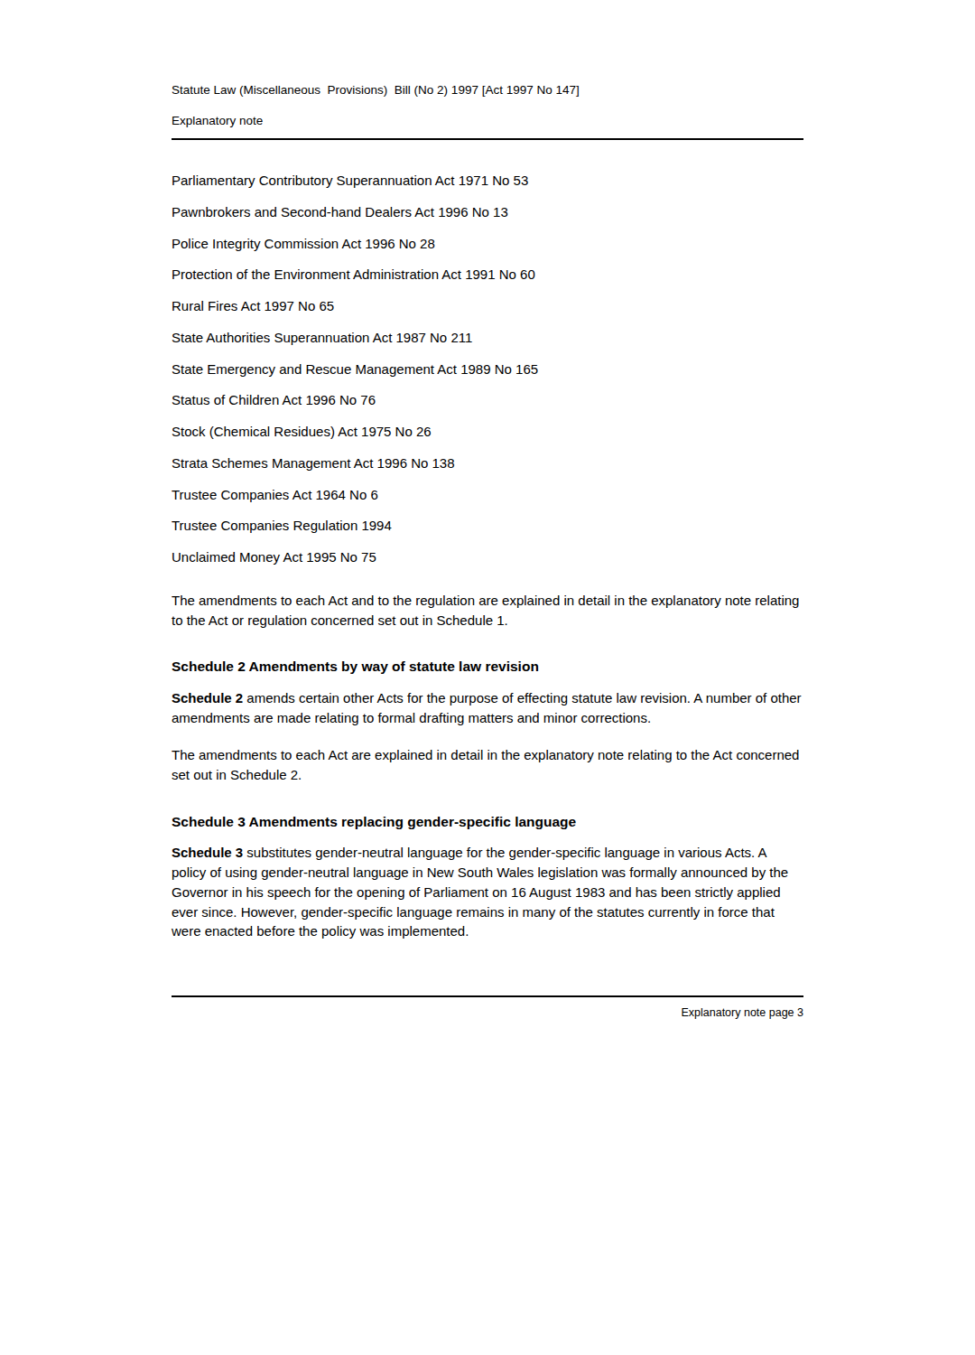Statute Law (Miscellaneous Provisions) Bill (No 2) 1997 [Act 1997 No 147]
Explanatory note
Parliamentary Contributory Superannuation Act 1971 No 53
Pawnbrokers and Second-hand Dealers Act 1996 No 13
Police Integrity Commission Act 1996 No 28
Protection of the Environment Administration Act 1991 No 60
Rural Fires Act 1997 No 65
State Authorities Superannuation Act 1987 No 211
State Emergency and Rescue Management Act 1989 No 165
Status of Children Act 1996 No 76
Stock (Chemical Residues) Act 1975 No 26
Strata Schemes Management Act 1996 No 138
Trustee Companies Act 1964 No 6
Trustee Companies Regulation 1994
Unclaimed Money Act 1995 No 75
The amendments to each Act and to the regulation are explained in detail in the explanatory note relating to the Act or regulation concerned set out in Schedule 1.
Schedule 2 Amendments by way of statute law revision
Schedule 2 amends certain other Acts for the purpose of effecting statute law revision. A number of other amendments are made relating to formal drafting matters and minor corrections.
The amendments to each Act are explained in detail in the explanatory note relating to the Act concerned set out in Schedule 2.
Schedule 3 Amendments replacing gender-specific language
Schedule 3 substitutes gender-neutral language for the gender-specific language in various Acts. A policy of using gender-neutral language in New South Wales legislation was formally announced by the Governor in his speech for the opening of Parliament on 16 August 1983 and has been strictly applied ever since. However, gender-specific language remains in many of the statutes currently in force that were enacted before the policy was implemented.
Explanatory note page 3